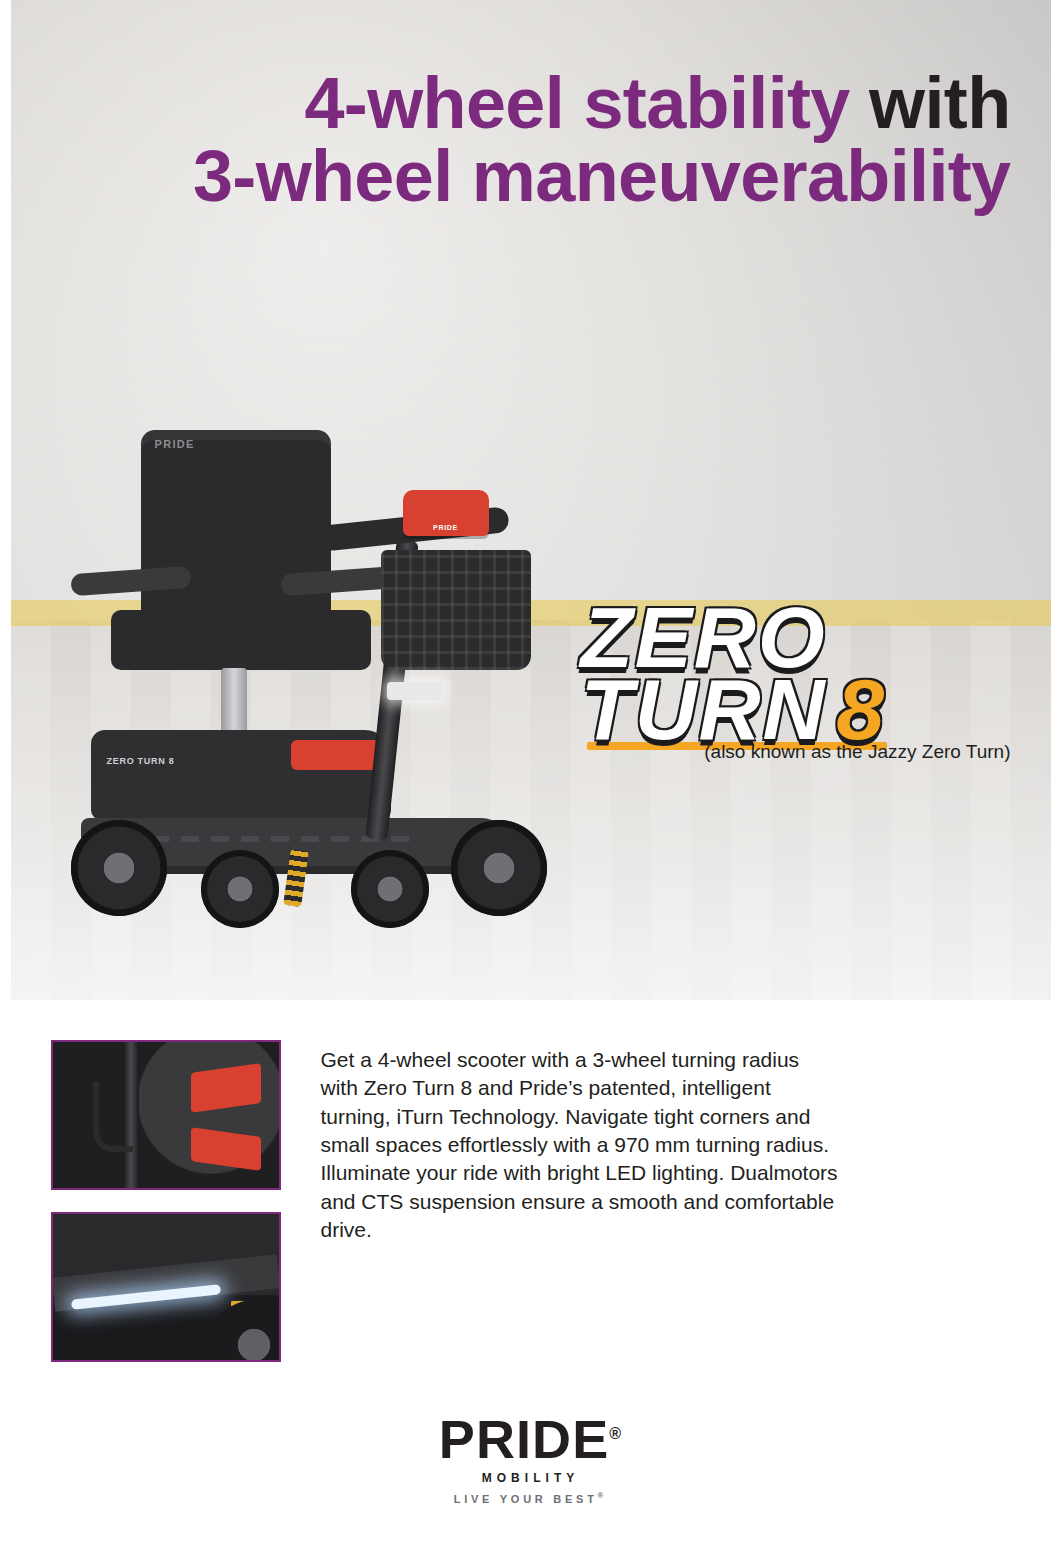4-wheel stability with 3-wheel maneuverability
ZERO TURN 8
ZERO TURN8
(also known as the Jazzy Zero Turn)
Get a 4-wheel scooter with a 3-wheel turning radius with Zero Turn 8 and Pride’s patented, intelligent turning, iTurn Technology. Navigate tight corners and small spaces effortlessly with a 970 mm turning radius. Illuminate your ride with bright LED lighting. Dualmotors and CTS suspension ensure a smooth and comfortable drive.
PRIDE®
MOBILITY
LIVE YOUR BEST®